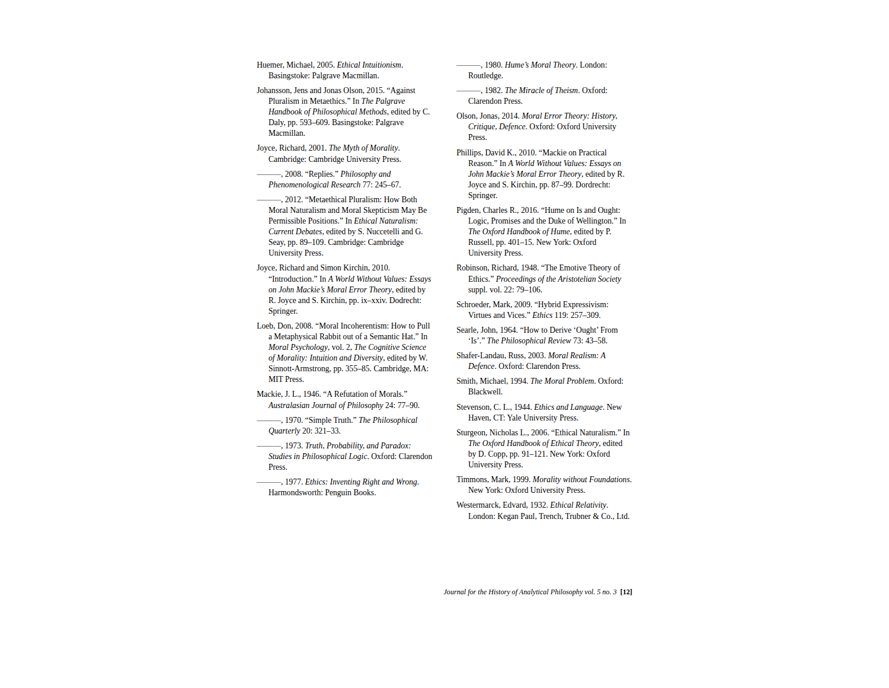Huemer, Michael, 2005. Ethical Intuitionism. Basingstoke: Palgrave Macmillan.
Johansson, Jens and Jonas Olson, 2015. “Against Pluralism in Metaethics.” In The Palgrave Handbook of Philosophical Methods, edited by C. Daly, pp. 593–609. Basingstoke: Palgrave Macmillan.
Joyce, Richard, 2001. The Myth of Morality. Cambridge: Cambridge University Press.
———, 2008. “Replies.” Philosophy and Phenomenological Research 77: 245–67.
———, 2012. “Metaethical Pluralism: How Both Moral Naturalism and Moral Skepticism May Be Permissible Positions.” In Ethical Naturalism: Current Debates, edited by S. Nuccetelli and G. Seay, pp. 89–109. Cambridge: Cambridge University Press.
Joyce, Richard and Simon Kirchin, 2010. “Introduction.” In A World Without Values: Essays on John Mackie’s Moral Error Theory, edited by R. Joyce and S. Kirchin, pp. ix–xxiv. Dodrecht: Springer.
Loeb, Don, 2008. “Moral Incoherentism: How to Pull a Metaphysical Rabbit out of a Semantic Hat.” In Moral Psychology, vol. 2, The Cognitive Science of Morality: Intuition and Diversity, edited by W. Sinnott-Armstrong, pp. 355–85. Cambridge, MA: MIT Press.
Mackie, J. L., 1946. “A Refutation of Morals.” Australasian Journal of Philosophy 24: 77–90.
———, 1970. “Simple Truth.” The Philosophical Quarterly 20: 321–33.
———, 1973. Truth, Probability, and Paradox: Studies in Philosophical Logic. Oxford: Clarendon Press.
———, 1977. Ethics: Inventing Right and Wrong. Harmondsworth: Penguin Books.
———, 1980. Hume’s Moral Theory. London: Routledge.
———, 1982. The Miracle of Theism. Oxford: Clarendon Press.
Olson, Jonas, 2014. Moral Error Theory: History, Critique, Defence. Oxford: Oxford University Press.
Phillips, David K., 2010. “Mackie on Practical Reason.” In A World Without Values: Essays on John Mackie’s Moral Error Theory, edited by R. Joyce and S. Kirchin, pp. 87–99. Dordrecht: Springer.
Pigden, Charles R., 2016. “Hume on Is and Ought: Logic, Promises and the Duke of Wellington.” In The Oxford Handbook of Hume, edited by P. Russell, pp. 401–15. New York: Oxford University Press.
Robinson, Richard, 1948. “The Emotive Theory of Ethics.” Proceedings of the Aristotelian Society suppl. vol. 22: 79–106.
Schroeder, Mark, 2009. “Hybrid Expressivism: Virtues and Vices.” Ethics 119: 257–309.
Searle, John, 1964. “How to Derive ‘Ought’ From ‘Is’.” The Philosophical Review 73: 43–58.
Shafer-Landau, Russ, 2003. Moral Realism: A Defence. Oxford: Clarendon Press.
Smith, Michael, 1994. The Moral Problem. Oxford: Blackwell.
Stevenson, C. L., 1944. Ethics and Language. New Haven, CT: Yale University Press.
Sturgeon, Nicholas L., 2006. “Ethical Naturalism.” In The Oxford Handbook of Ethical Theory, edited by D. Copp, pp. 91–121. New York: Oxford University Press.
Timmons, Mark, 1999. Morality without Foundations. New York: Oxford University Press.
Westermarck, Edvard, 1932. Ethical Relativity. London: Kegan Paul, Trench, Trubner & Co., Ltd.
Journal for the History of Analytical Philosophy vol. 5 no. 3[12]